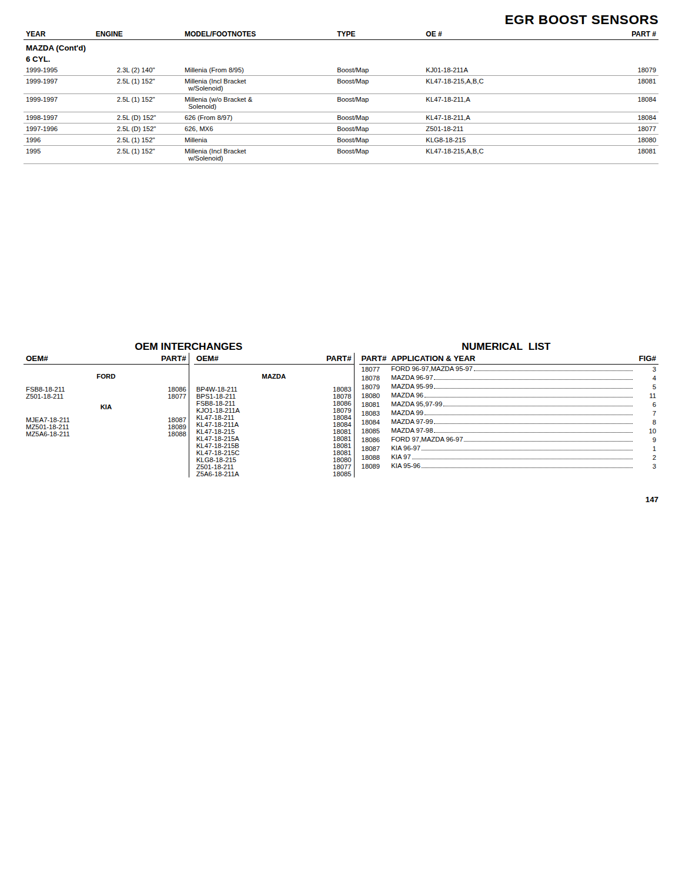EGR BOOST SENSORS
| YEAR | ENGINE | MODEL/FOOTNOTES | TYPE | OE # | PART # |
| --- | --- | --- | --- | --- | --- |
| MAZDA (Cont'd) |
| 6 CYL. |
| 1999-1995 | 2.3L (2) 140" | Millenia (From 8/95) | Boost/Map | KJ01-18-211A | 18079 |
| 1999-1997 | 2.5L (1) 152" | Millenia (Incl Bracket w/Solenoid) | Boost/Map | KL47-18-215,A,B,C | 18081 |
| 1999-1997 | 2.5L (1) 152" | Millenia (w/o Bracket & Solenoid) | Boost/Map | KL47-18-211,A | 18084 |
| 1998-1997 | 2.5L (D) 152" | 626 (From 8/97) | Boost/Map | KL47-18-211,A | 18084 |
| 1997-1996 | 2.5L (D) 152" | 626, MX6 | Boost/Map | Z501-18-211 | 18077 |
| 1996 | 2.5L (1) 152" | Millenia | Boost/Map | KLG8-18-215 | 18080 |
| 1995 | 2.5L (1) 152" | Millenia (Incl Bracket w/Solenoid) | Boost/Map | KL47-18-215,A,B,C | 18081 |
OEM INTERCHANGES
NUMERICAL LIST
| OEM# | PART# |
| --- | --- |
| FORD |
| FSB8-18-211 | 18086 |
| Z501-18-211 | 18077 |
| KIA |
| MJEA7-18-211 | 18087 |
| MZ501-18-211 | 18089 |
| MZ5A6-18-211 | 18088 |
| OEM# | PART# |
| --- | --- |
| MAZDA |
| BP4W-18-211 | 18083 |
| BPS1-18-211 | 18078 |
| FSB8-18-211 | 18086 |
| KJO1-18-211A | 18079 |
| KL47-18-211 | 18084 |
| KL47-18-211A | 18084 |
| KL47-18-215 | 18081 |
| KL47-18-215A | 18081 |
| KL47-18-215B | 18081 |
| KL47-18-215C | 18081 |
| KLG8-18-215 | 18080 |
| Z501-18-211 | 18077 |
| Z5A6-18-211A | 18085 |
| PART# | APPLICATION & YEAR | FIG# |
| --- | --- | --- |
| 18077 | FORD 96-97,MAZDA 95-97 | 3 |
| 18078 | MAZDA 96-97 | 4 |
| 18079 | MAZDA 95-99 | 5 |
| 18080 | MAZDA 96 | 11 |
| 18081 | MAZDA 95,97-99 | 6 |
| 18083 | MAZDA 99 | 7 |
| 18084 | MAZDA 97-99 | 8 |
| 18085 | MAZDA 97-98 | 10 |
| 18086 | FORD 97,MAZDA 96-97 | 9 |
| 18087 | KIA 96-97 | 1 |
| 18088 | KIA 97 | 2 |
| 18089 | KIA 95-96 | 3 |
147